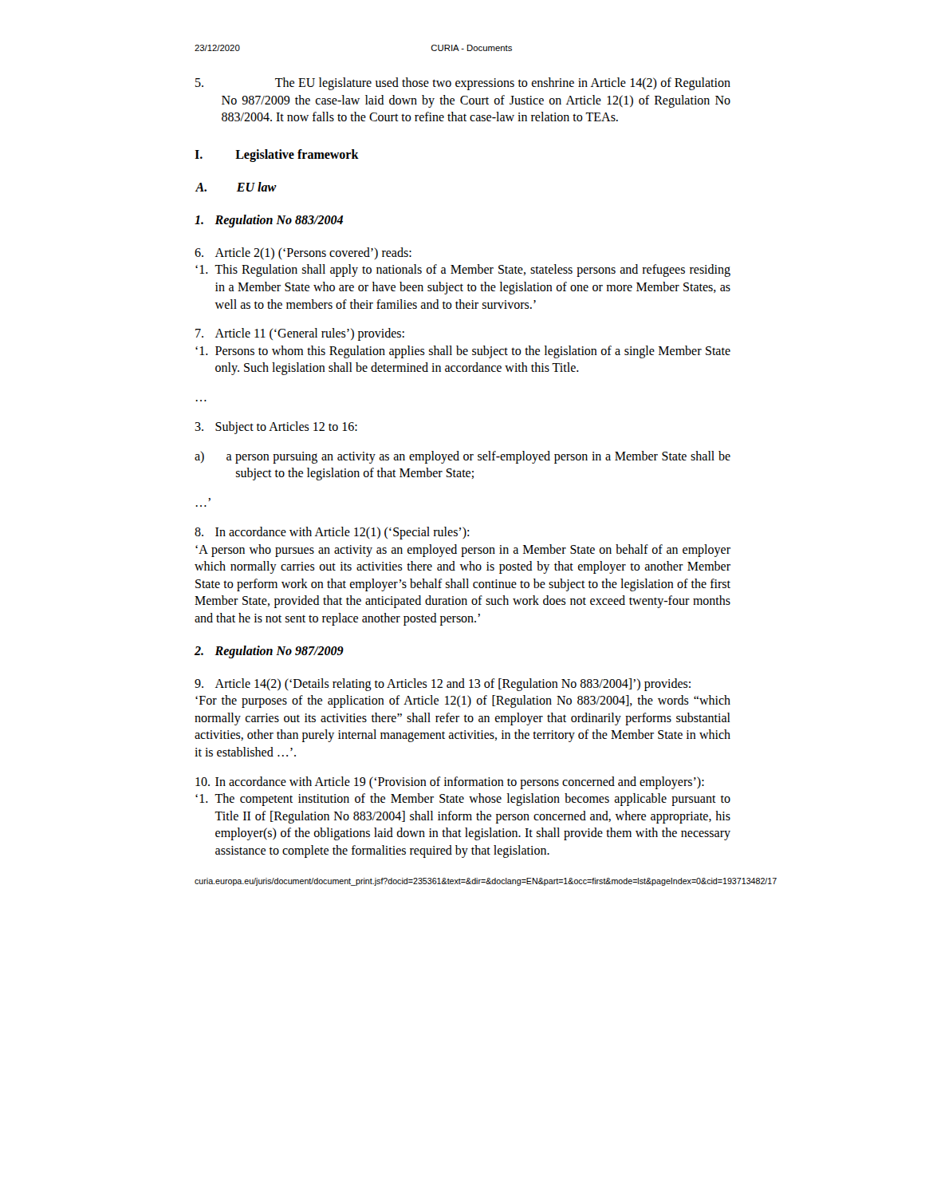23/12/2020
CURIA - Documents
5.
The EU legislature used those two expressions to enshrine in Article 14(2) of Regulation No 987/2009 the case-law laid down by the Court of Justice on Article 12(1) of Regulation No 883/2004. It now falls to the Court to refine that case-law in relation to TEAs.
I. Legislative framework
A. EU law
1. Regulation No 883/2004
6.
Article 2(1) (‘Persons covered’) reads:
‘1.
This Regulation shall apply to nationals of a Member State, stateless persons and refugees residing in a Member State who are or have been subject to the legislation of one or more Member States, as well as to the members of their families and to their survivors.’
7.
Article 11 (‘General rules’) provides:
‘1.
Persons to whom this Regulation applies shall be subject to the legislation of a single Member State only. Such legislation shall be determined in accordance with this Title.
…
3.
Subject to Articles 12 to 16:
a)
a person pursuing an activity as an employed or self-employed person in a Member State shall be subject to the legislation of that Member State;
…’
8.
In accordance with Article 12(1) (‘Special rules’):
‘A person who pursues an activity as an employed person in a Member State on behalf of an employer which normally carries out its activities there and who is posted by that employer to another Member State to perform work on that employer’s behalf shall continue to be subject to the legislation of the first Member State, provided that the anticipated duration of such work does not exceed twenty-four months and that he is not sent to replace another posted person.’
2. Regulation No 987/2009
9.
Article 14(2) (‘Details relating to Articles 12 and 13 of [Regulation No 883/2004]’) provides:
‘For the purposes of the application of Article 12(1) of [Regulation No 883/2004], the words “which normally carries out its activities there” shall refer to an employer that ordinarily performs substantial activities, other than purely internal management activities, in the territory of the Member State in which it is established …’.
10.
In accordance with Article 19 (‘Provision of information to persons concerned and employers’):
‘1.
The competent institution of the Member State whose legislation becomes applicable pursuant to Title II of [Regulation No 883/2004] shall inform the person concerned and, where appropriate, his employer(s) of the obligations laid down in that legislation. It shall provide them with the necessary assistance to complete the formalities required by that legislation.
curia.europa.eu/juris/document/document_print.jsf?docid=235361&text=&dir=&doclang=EN&part=1&occ=first&mode=lst&pageIndex=0&cid=19371348
2/17